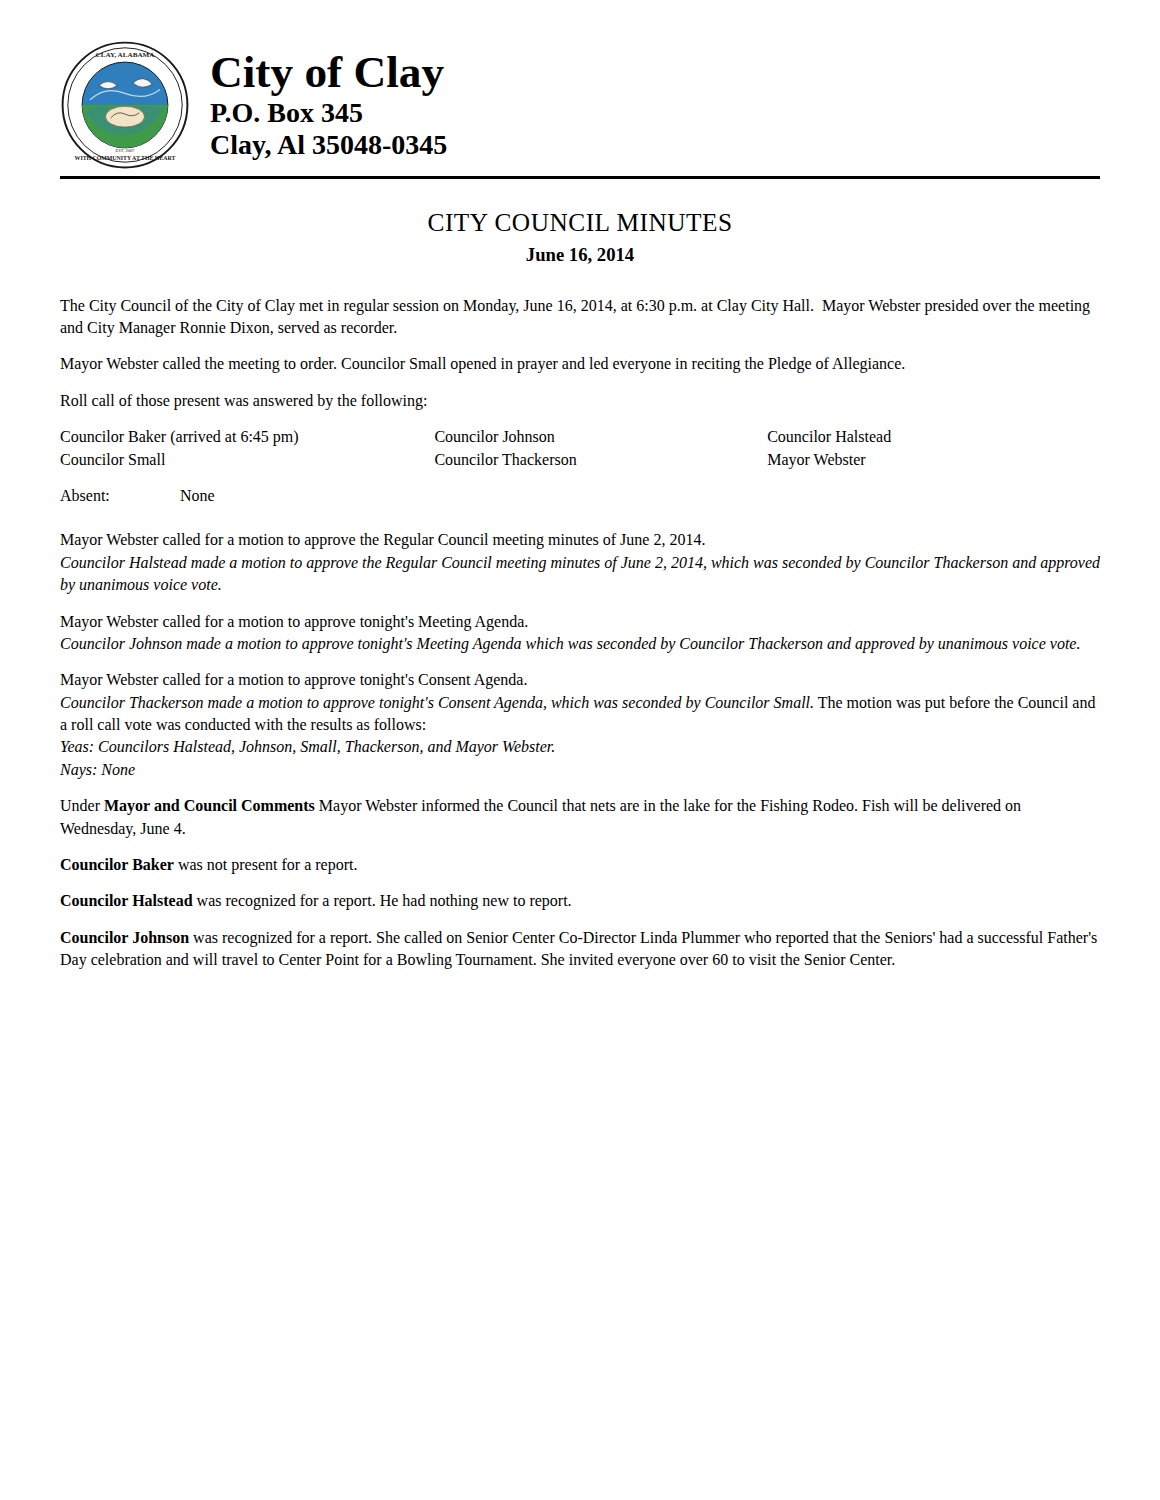City of Clay, Alabama Seal CLAY, ALABAMA WITH COMMUNITY AT THE HEART EST. 2007
City of Clay
P.O. Box 345
Clay, Al 35048-0345
CITY COUNCIL MINUTES
June 16, 2014
The City Council of the City of Clay met in regular session on Monday, June 16, 2014, at 6:30 p.m. at Clay City Hall. Mayor Webster presided over the meeting and City Manager Ronnie Dixon, served as recorder.
Mayor Webster called the meeting to order. Councilor Small opened in prayer and led everyone in reciting the Pledge of Allegiance.
Roll call of those present was answered by the following:
| Councilor Baker (arrived at 6:45 pm) | Councilor Johnson | Councilor Halstead |
| Councilor Small | Councilor Thackerson | Mayor Webster |
Absent: None
Mayor Webster called for a motion to approve the Regular Council meeting minutes of June 2, 2014.
Councilor Halstead made a motion to approve the Regular Council meeting minutes of June 2, 2014, which was seconded by Councilor Thackerson and approved by unanimous voice vote.
Mayor Webster called for a motion to approve tonight's Meeting Agenda.
Councilor Johnson made a motion to approve tonight's Meeting Agenda which was seconded by Councilor Thackerson and approved by unanimous voice vote.
Mayor Webster called for a motion to approve tonight's Consent Agenda.
Councilor Thackerson made a motion to approve tonight's Consent Agenda, which was seconded by Councilor Small. The motion was put before the Council and a roll call vote was conducted with the results as follows:
Yeas: Councilors Halstead, Johnson, Small, Thackerson, and Mayor Webster.
Nays: None
Under Mayor and Council Comments Mayor Webster informed the Council that nets are in the lake for the Fishing Rodeo. Fish will be delivered on Wednesday, June 4.
Councilor Baker was not present for a report.
Councilor Halstead was recognized for a report. He had nothing new to report.
Councilor Johnson was recognized for a report. She called on Senior Center Co-Director Linda Plummer who reported that the Seniors' had a successful Father's Day celebration and will travel to Center Point for a Bowling Tournament. She invited everyone over 60 to visit the Senior Center.